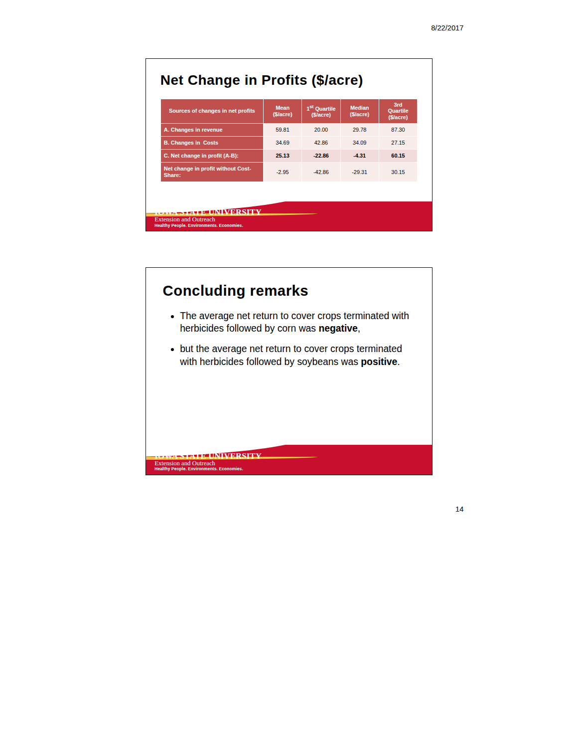8/22/2017
Net Change in Profits ($/acre)
| Sources of changes in net profits | Mean ($/acre) | 1 st Quartile ($/acre) | Median ($/acre) | 3rd Quartile ($/acre) |
| --- | --- | --- | --- | --- |
| A. Changes in revenue | 59.81 | 20.00 | 29.78 | 87.30 |
| B. Changes in Costs | 34.69 | 42.86 | 34.09 | 27.15 |
| C. Net change in profit (A-B): | 25.13 | -22.86 | -4.31 | 60.15 |
| Net change in profit without Cost-Share: | -2.95 | -42.86 | -29.31 | 30.15 |
IOWA STATE UNIVERSITY
Extension and Outreach
Healthy People. Environments. Economies.
Concluding remarks
The average net return to cover crops terminated with herbicides followed by corn was negative,
but the average net return to cover crops terminated with herbicides followed by soybeans was positive.
IOWA STATE UNIVERSITY
Extension and Outreach
Healthy People. Environments. Economies.
14